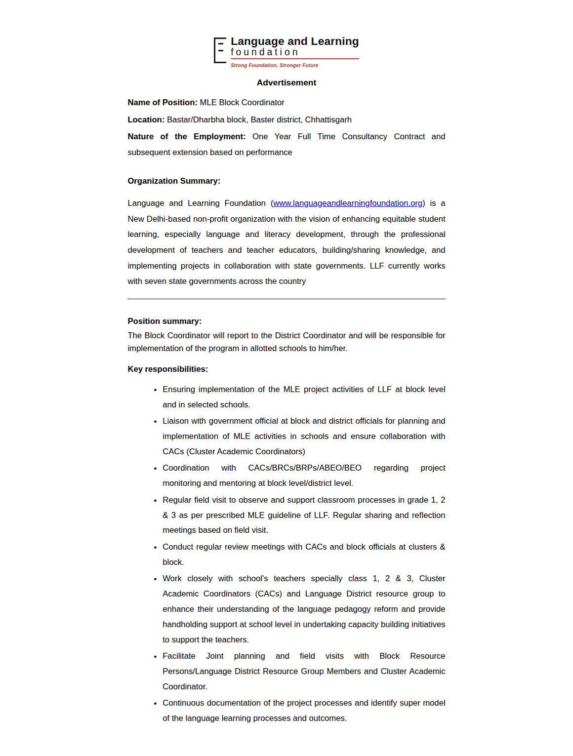Language and Learning
foundation
Strong Foundation, Stronger Future
Advertisement
Name of Position: MLE Block Coordinator
Location: Bastar/Dharbha block, Baster district, Chhattisgarh
Nature of the Employment: One Year Full Time Consultancy Contract and subsequent extension based on performance
Organization Summary:
Language and Learning Foundation (www.languageandlearningfoundation.org) is a New Delhi-based non-profit organization with the vision of enhancing equitable student learning, especially language and literacy development, through the professional development of teachers and teacher educators, building/sharing knowledge, and implementing projects in collaboration with state governments. LLF currently works with seven state governments across the country
Position summary:
The Block Coordinator will report to the District Coordinator and will be responsible for implementation of the program in allotted schools to him/her.
Key responsibilities:
Ensuring implementation of the MLE project activities of LLF at block level and in selected schools.
Liaison with government official at block and district officials for planning and implementation of MLE activities in schools and ensure collaboration with CACs (Cluster Academic Coordinators)
Coordination with CACs/BRCs/BRPs/ABEO/BEO regarding project monitoring and mentoring at block level/district level.
Regular field visit to observe and support classroom processes in grade 1, 2 & 3 as per prescribed MLE guideline of LLF. Regular sharing and reflection meetings based on field visit.
Conduct regular review meetings with CACs and block officials at clusters & block.
Work closely with school's teachers specially class 1, 2 & 3, Cluster Academic Coordinators (CACs) and Language District resource group to enhance their understanding of the language pedagogy reform and provide handholding support at school level in undertaking capacity building initiatives to support the teachers.
Facilitate Joint planning and field visits with Block Resource Persons/Language District Resource Group Members and Cluster Academic Coordinator.
Continuous documentation of the project processes and identify super model of the language learning processes and outcomes.